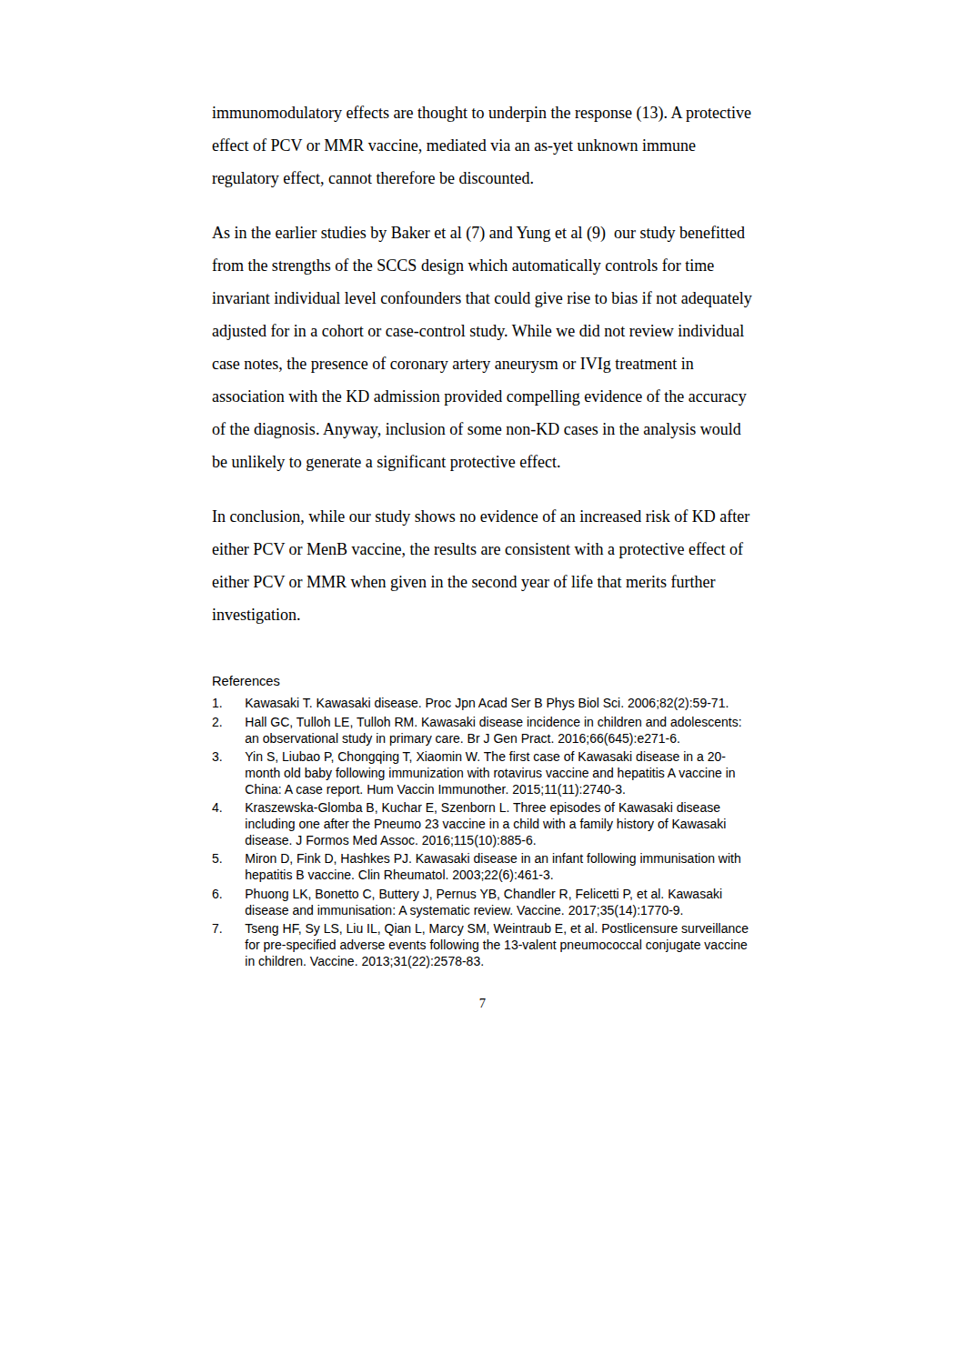immunomodulatory effects are thought to underpin the response (13). A protective effect of PCV or MMR vaccine, mediated via an as-yet unknown immune regulatory effect, cannot therefore be discounted.
As in the earlier studies by Baker et al (7) and Yung et al (9) our study benefitted from the strengths of the SCCS design which automatically controls for time invariant individual level confounders that could give rise to bias if not adequately adjusted for in a cohort or case-control study. While we did not review individual case notes, the presence of coronary artery aneurysm or IVIg treatment in association with the KD admission provided compelling evidence of the accuracy of the diagnosis. Anyway, inclusion of some non-KD cases in the analysis would be unlikely to generate a significant protective effect.
In conclusion, while our study shows no evidence of an increased risk of KD after either PCV or MenB vaccine, the results are consistent with a protective effect of either PCV or MMR when given in the second year of life that merits further investigation.
References
1. Kawasaki T. Kawasaki disease. Proc Jpn Acad Ser B Phys Biol Sci. 2006;82(2):59-71.
2. Hall GC, Tulloh LE, Tulloh RM. Kawasaki disease incidence in children and adolescents: an observational study in primary care. Br J Gen Pract. 2016;66(645):e271-6.
3. Yin S, Liubao P, Chongqing T, Xiaomin W. The first case of Kawasaki disease in a 20-month old baby following immunization with rotavirus vaccine and hepatitis A vaccine in China: A case report. Hum Vaccin Immunother. 2015;11(11):2740-3.
4. Kraszewska-Glomba B, Kuchar E, Szenborn L. Three episodes of Kawasaki disease including one after the Pneumo 23 vaccine in a child with a family history of Kawasaki disease. J Formos Med Assoc. 2016;115(10):885-6.
5. Miron D, Fink D, Hashkes PJ. Kawasaki disease in an infant following immunisation with hepatitis B vaccine. Clin Rheumatol. 2003;22(6):461-3.
6. Phuong LK, Bonetto C, Buttery J, Pernus YB, Chandler R, Felicetti P, et al. Kawasaki disease and immunisation: A systematic review. Vaccine. 2017;35(14):1770-9.
7. Tseng HF, Sy LS, Liu IL, Qian L, Marcy SM, Weintraub E, et al. Postlicensure surveillance for pre-specified adverse events following the 13-valent pneumococcal conjugate vaccine in children. Vaccine. 2013;31(22):2578-83.
7